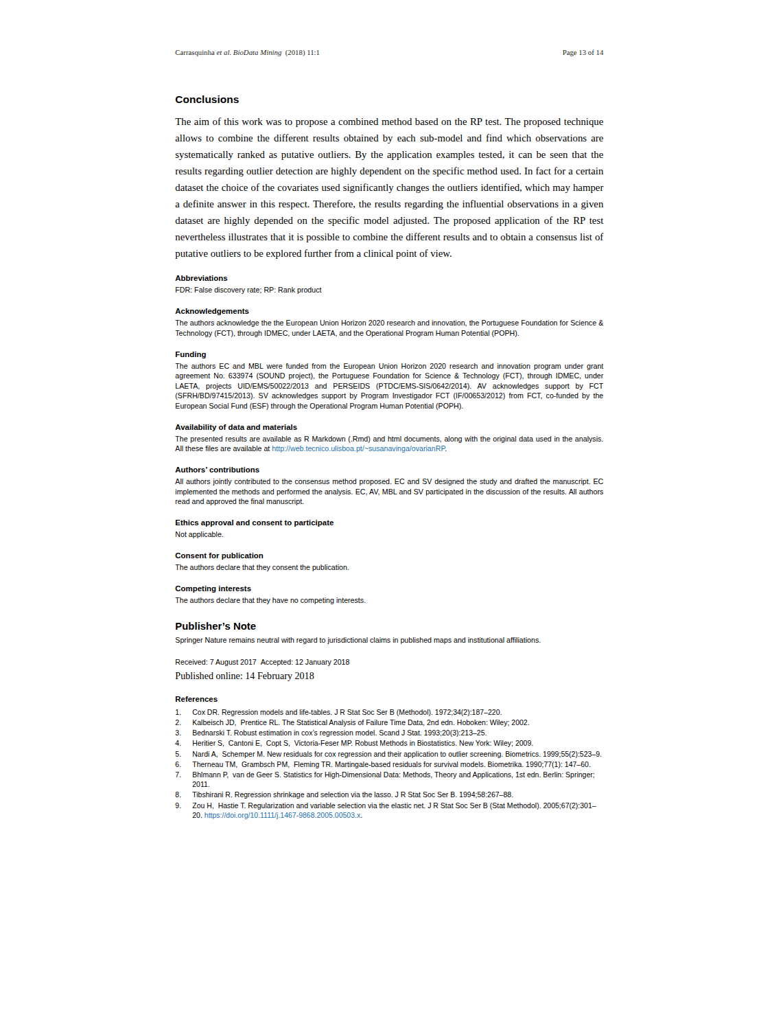Carrasquinha et al. BioData Mining (2018) 11:1
Page 13 of 14
Conclusions
The aim of this work was to propose a combined method based on the RP test. The proposed technique allows to combine the different results obtained by each sub-model and find which observations are systematically ranked as putative outliers. By the application examples tested, it can be seen that the results regarding outlier detection are highly dependent on the specific method used. In fact for a certain dataset the choice of the covariates used significantly changes the outliers identified, which may hamper a definite answer in this respect. Therefore, the results regarding the influential observations in a given dataset are highly depended on the specific model adjusted. The proposed application of the RP test nevertheless illustrates that it is possible to combine the different results and to obtain a consensus list of putative outliers to be explored further from a clinical point of view.
Abbreviations
FDR: False discovery rate; RP: Rank product
Acknowledgements
The authors acknowledge the the European Union Horizon 2020 research and innovation, the Portuguese Foundation for Science & Technology (FCT), through IDMEC, under LAETA, and the Operational Program Human Potential (POPH).
Funding
The authors EC and MBL were funded from the European Union Horizon 2020 research and innovation program under grant agreement No. 633974 (SOUND project), the Portuguese Foundation for Science & Technology (FCT), through IDMEC, under LAETA, projects UID/EMS/50022/2013 and PERSEIDS (PTDC/EMS-SIS/0642/2014). AV acknowledges support by FCT (SFRH/BD/97415/2013). SV acknowledges support by Program Investigador FCT (IF/00653/2012) from FCT, co-funded by the European Social Fund (ESF) through the Operational Program Human Potential (POPH).
Availability of data and materials
The presented results are available as R Markdown (.Rmd) and html documents, along with the original data used in the analysis. All these files are available at http://web.tecnico.ulisboa.pt/~susanavinga/ovarianRP.
Authors’ contributions
All authors jointly contributed to the consensus method proposed. EC and SV designed the study and drafted the manuscript. EC implemented the methods and performed the analysis. EC, AV, MBL and SV participated in the discussion of the results. All authors read and approved the final manuscript.
Ethics approval and consent to participate
Not applicable.
Consent for publication
The authors declare that they consent the publication.
Competing interests
The authors declare that they have no competing interests.
Publisher’s Note
Springer Nature remains neutral with regard to jurisdictional claims in published maps and institutional affiliations.
Received: 7 August 2017 Accepted: 12 January 2018
Published online: 14 February 2018
References
1. Cox DR. Regression models and life-tables. J R Stat Soc Ser B (Methodol). 1972;34(2):187–220.
2. Kalbeisch JD, Prentice RL. The Statistical Analysis of Failure Time Data, 2nd edn. Hoboken: Wiley; 2002.
3. Bednarski T. Robust estimation in cox’s regression model. Scand J Stat. 1993;20(3):213–25.
4. Heritier S, Cantoni E, Copt S, Victoria-Feser MP. Robust Methods in Biostatistics. New York: Wiley; 2009.
5. Nardi A, Schemper M. New residuals for cox regression and their application to outlier screening. Biometrics. 1999;55(2):523–9.
6. Therneau TM, Grambsch PM, Fleming TR. Martingale-based residuals for survival models. Biometrika. 1990;77(1): 147–60.
7. Bhlmann P, van de Geer S. Statistics for High-Dimensional Data: Methods, Theory and Applications, 1st edn. Berlin: Springer; 2011.
8. Tibshirani R. Regression shrinkage and selection via the lasso. J R Stat Soc Ser B. 1994;58:267–88.
9. Zou H, Hastie T. Regularization and variable selection via the elastic net. J R Stat Soc Ser B (Stat Methodol). 2005;67(2):301–20. https://doi.org/10.1111/j.1467-9868.2005.00503.x.